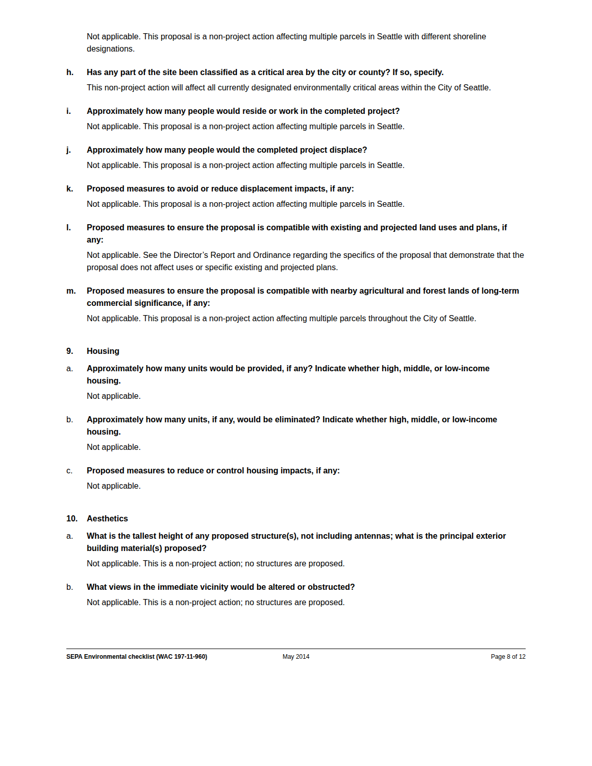Not applicable. This proposal is a non-project action affecting multiple parcels in Seattle with different shoreline designations.
h.
Has any part of the site been classified as a critical area by the city or county? If so, specify.
This non-project action will affect all currently designated environmentally critical areas within the City of Seattle.
i.
Approximately how many people would reside or work in the completed project?
Not applicable. This proposal is a non-project action affecting multiple parcels in Seattle.
j.
Approximately how many people would the completed project displace?
Not applicable. This proposal is a non-project action affecting multiple parcels in Seattle.
k.
Proposed measures to avoid or reduce displacement impacts, if any:
Not applicable. This proposal is a non-project action affecting multiple parcels in Seattle.
l.
Proposed measures to ensure the proposal is compatible with existing and projected land uses and plans, if any:
Not applicable. See the Director’s Report and Ordinance regarding the specifics of the proposal that demonstrate that the proposal does not affect uses or specific existing and projected plans.
m.
Proposed measures to ensure the proposal is compatible with nearby agricultural and forest lands of long-term commercial significance, if any:
Not applicable. This proposal is a non-project action affecting multiple parcels throughout the City of Seattle.
9.
Housing
a.
Approximately how many units would be provided, if any? Indicate whether high, middle, or low-income housing.
Not applicable.
b.
Approximately how many units, if any, would be eliminated? Indicate whether high, middle, or low-income housing.
Not applicable.
c.
Proposed measures to reduce or control housing impacts, if any:
Not applicable.
10.
Aesthetics
a.
What is the tallest height of any proposed structure(s), not including antennas; what is the principal exterior building material(s) proposed?
Not applicable. This is a non-project action; no structures are proposed.
b.
What views in the immediate vicinity would be altered or obstructed?
Not applicable. This is a non-project action; no structures are proposed.
SEPA Environmental checklist (WAC 197-11-960)
May 2014
Page 8 of 12